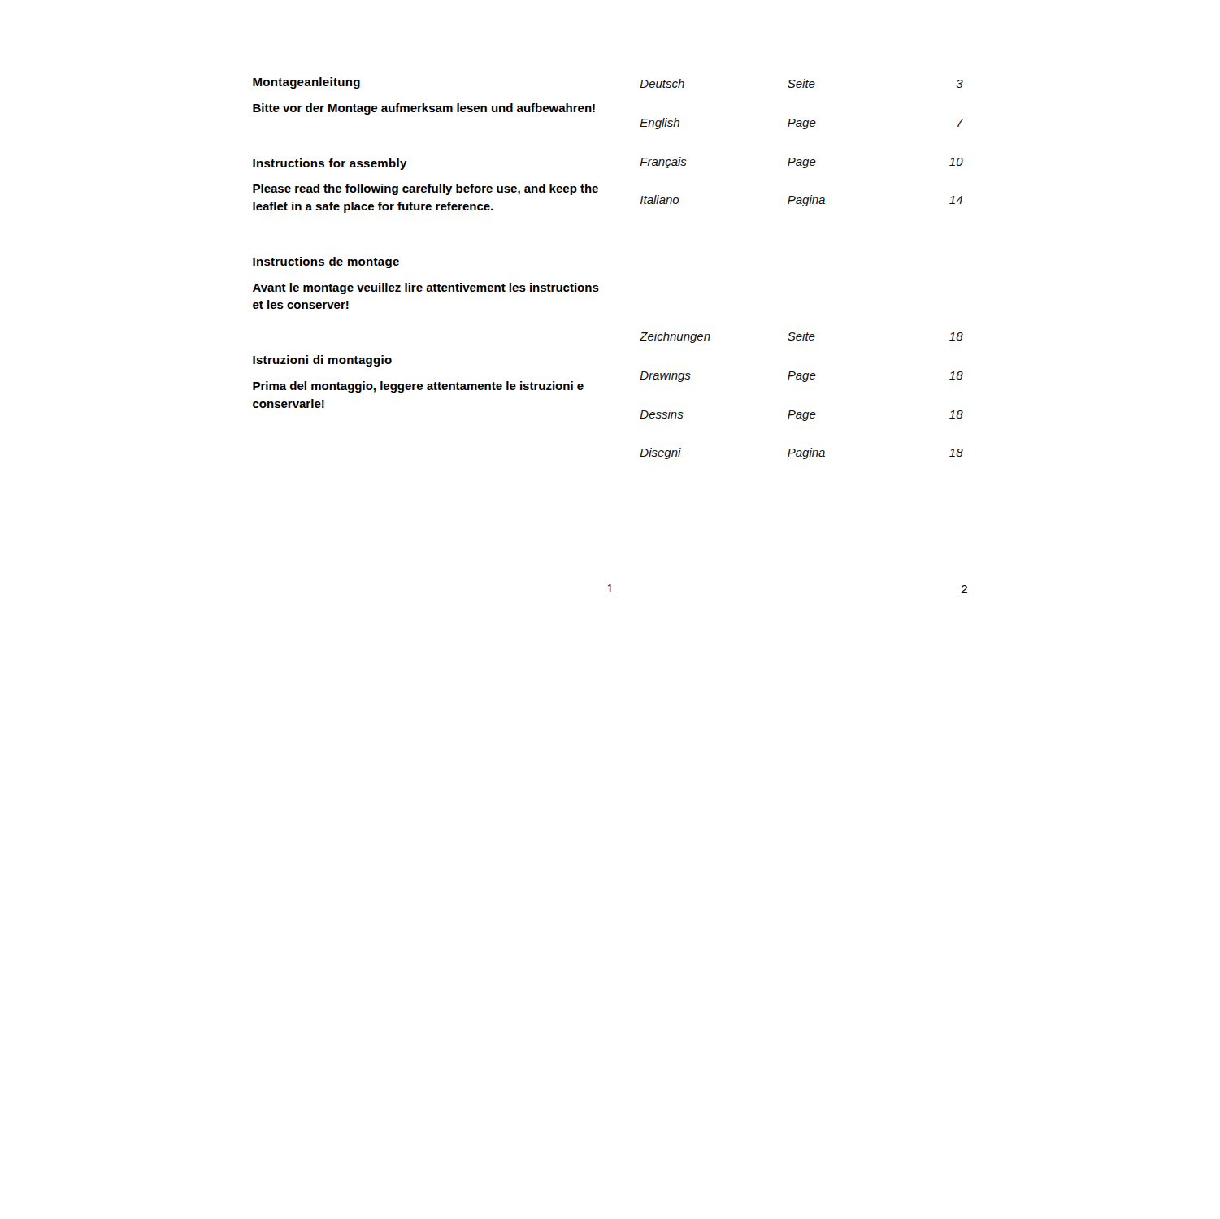Montageanleitung
Bitte vor der Montage aufmerksam lesen und aufbewahren!
Instructions for assembly
Please read the following carefully before use, and keep the leaflet in a safe place for future reference.
Instructions de montage
Avant le montage veuillez lire attentivement les instructions et les conserver!
Istruzioni di montaggio
Prima del montaggio, leggere attentamente le istruzioni e conservarle!
| Deutsch | Seite | 3 |
| English | Page | 7 |
| Français | Page | 10 |
| Italiano | Pagina | 14 |
| Zeichnungen | Seite | 18 |
| Drawings | Page | 18 |
| Dessins | Page | 18 |
| Disegni | Pagina | 18 |
1
2